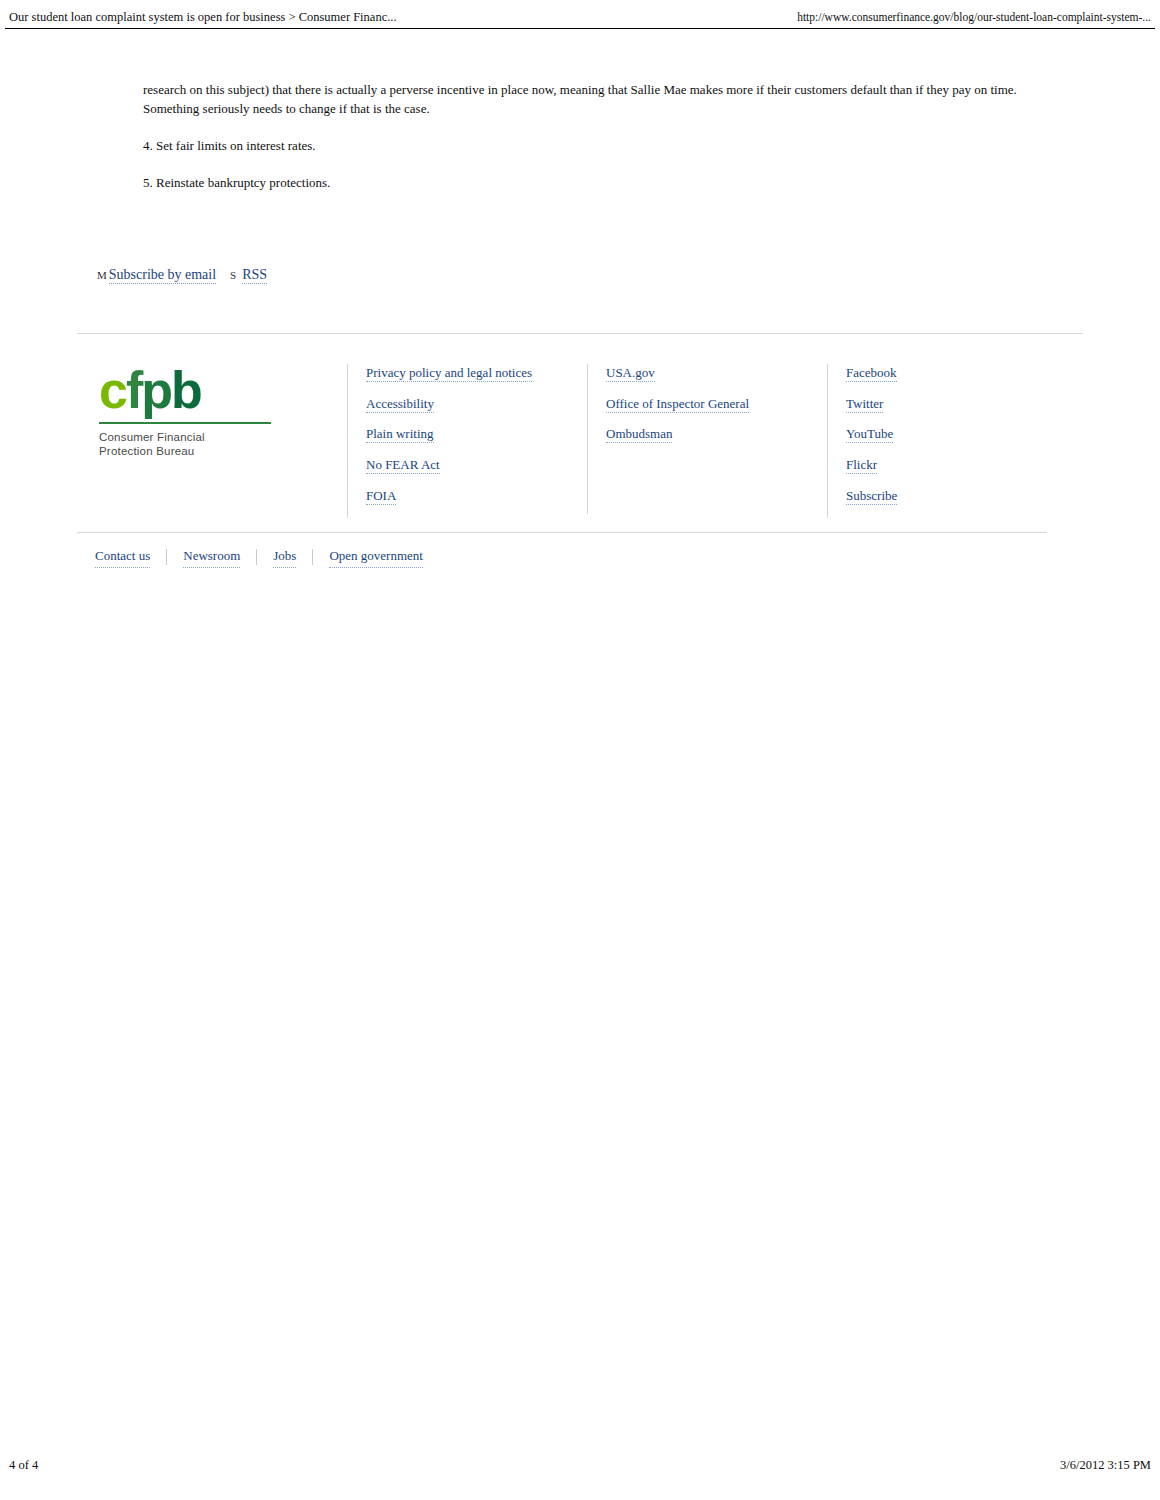Our student loan complaint system is open for business > Consumer Financ...
http://www.consumerfinance.gov/blog/our-student-loan-complaint-system-...
research on this subject) that there is actually a perverse incentive in place now, meaning that Sallie Mae makes more if their customers default than if they pay on time. Something seriously needs to change if that is the case.
4. Set fair limits on interest rates.
5. Reinstate bankruptcy protections.
MSubscribe by email SRSS
cfpb
Consumer Financial
Protection Bureau
Privacy policy and legal notices
Accessibility
Plain writing
No FEAR Act
FOIA
USA.gov
Office of Inspector General
Ombudsman
Facebook
Twitter
YouTube
Flickr
Subscribe
Contact us Newsroom Jobs Open government
4 of 4
3/6/2012 3:15 PM